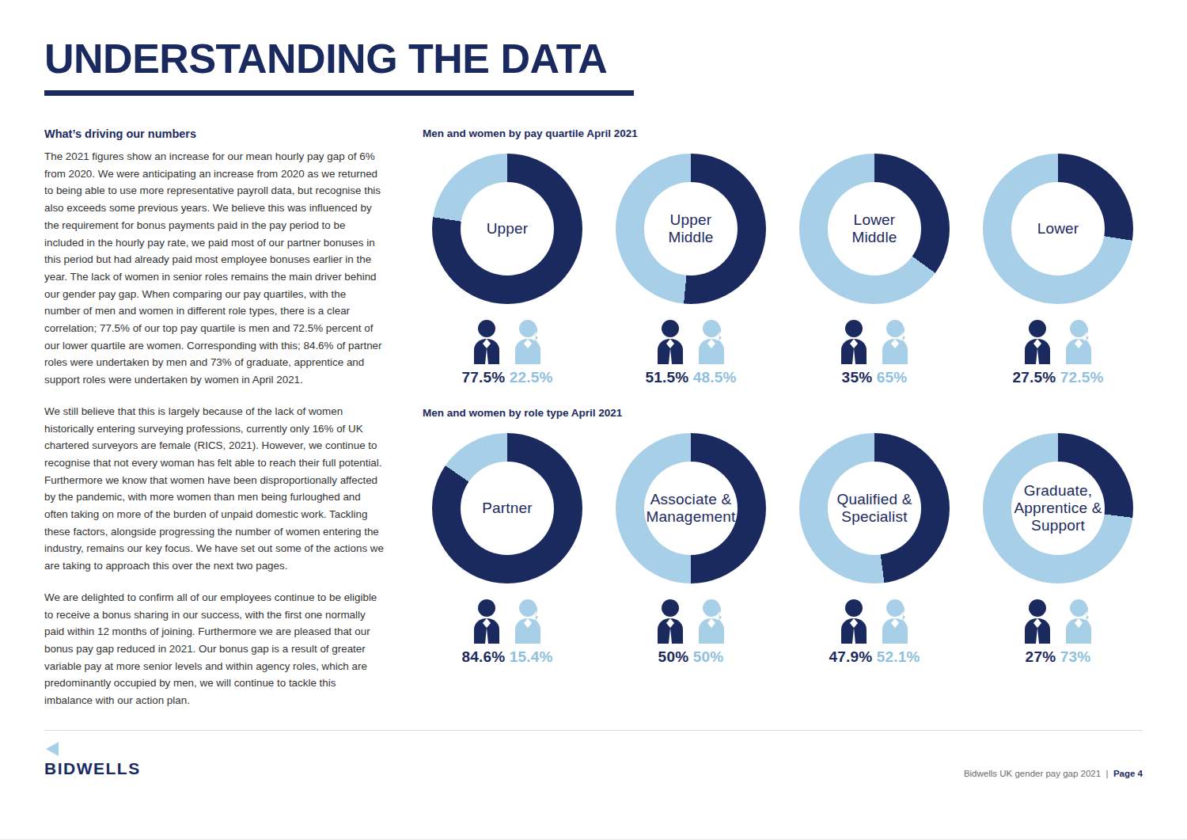Understanding the Data
What’s driving our numbers
The 2021 figures show an increase for our mean hourly pay gap of 6% from 2020. We were anticipating an increase from 2020 as we returned to being able to use more representative payroll data, but recognise this also exceeds some previous years. We believe this was influenced by the requirement for bonus payments paid in the pay period to be included in the hourly pay rate, we paid most of our partner bonuses in this period but had already paid most employee bonuses earlier in the year. The lack of women in senior roles remains the main driver behind our gender pay gap. When comparing our pay quartiles, with the number of men and women in different role types, there is a clear correlation; 77.5% of our top pay quartile is men and 72.5% percent of our lower quartile are women. Corresponding with this; 84.6% of partner roles were undertaken by men and 73% of graduate, apprentice and support roles were undertaken by women in April 2021.
We still believe that this is largely because of the lack of women historically entering surveying professions, currently only 16% of UK chartered surveyors are female (RICS, 2021). However, we continue to recognise that not every woman has felt able to reach their full potential. Furthermore we know that women have been disproportionally affected by the pandemic, with more women than men being furloughed and often taking on more of the burden of unpaid domestic work. Tackling these factors, alongside progressing the number of women entering the industry, remains our key focus. We have set out some of the actions we are taking to approach this over the next two pages.
We are delighted to confirm all of our employees continue to be eligible to receive a bonus sharing in our success, with the first one normally paid within 12 months of joining. Furthermore we are pleased that our bonus pay gap reduced in 2021. Our bonus gap is a result of greater variable pay at more senior levels and within agency roles, which are predominantly occupied by men, we will continue to tackle this imbalance with our action plan.
Men and women by pay quartile April 2021
Upper
77.5% 22.5%
Upper
Middle
51.5% 48.5%
Lower
Middle
35% 65%
Lower
27.5% 72.5%
Men and women by role type April 2021
Partner
84.6% 15.4%
Associate &
Management
50% 50%
Qualified &
Specialist
47.9% 52.1%
Graduate,
Apprentice &
Support
27% 73%
BIDWELLS
Bidwells UK gender pay gap 2021 | Page 4